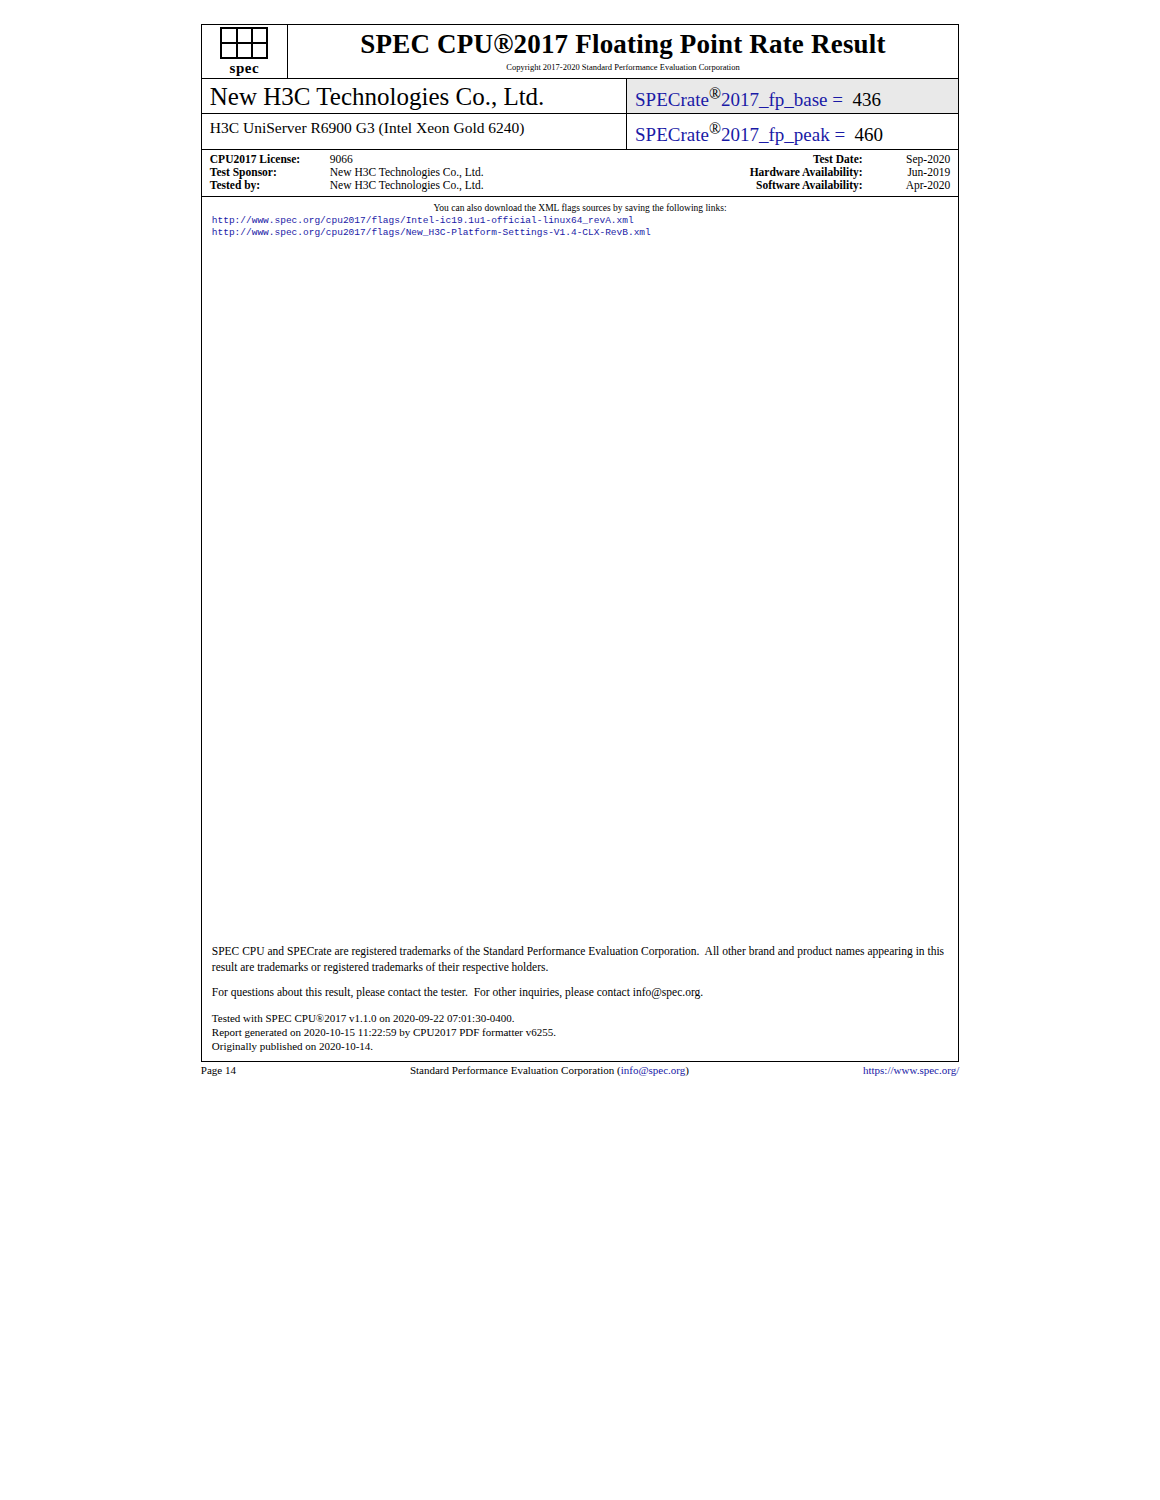spec
SPEC CPU®2017 Floating Point Rate Result
Copyright 2017-2020 Standard Performance Evaluation Corporation
New H3C Technologies Co., Ltd.
SPECrate®2017_fp_base = 436
H3C UniServer R6900 G3 (Intel Xeon Gold 6240)
SPECrate®2017_fp_peak = 460
| CPU2017 License: | 9066 | Test Date: | Sep-2020 |
| Test Sponsor: | New H3C Technologies Co., Ltd. | Hardware Availability: | Jun-2019 |
| Tested by: | New H3C Technologies Co., Ltd. | Software Availability: | Apr-2020 |
You can also download the XML flags sources by saving the following links:
http://www.spec.org/cpu2017/flags/Intel-ic19.1u1-official-linux64_revA.xml
http://www.spec.org/cpu2017/flags/New_H3C-Platform-Settings-V1.4-CLX-RevB.xml
SPEC CPU and SPECrate are registered trademarks of the Standard Performance Evaluation Corporation. All other brand and product names appearing in this result are trademarks or registered trademarks of their respective holders.
For questions about this result, please contact the tester. For other inquiries, please contact info@spec.org.
Tested with SPEC CPU®2017 v1.1.0 on 2020-09-22 07:01:30-0400.
Report generated on 2020-10-15 11:22:59 by CPU2017 PDF formatter v6255.
Originally published on 2020-10-14.
Page 14
Standard Performance Evaluation Corporation (info@spec.org)
https://www.spec.org/